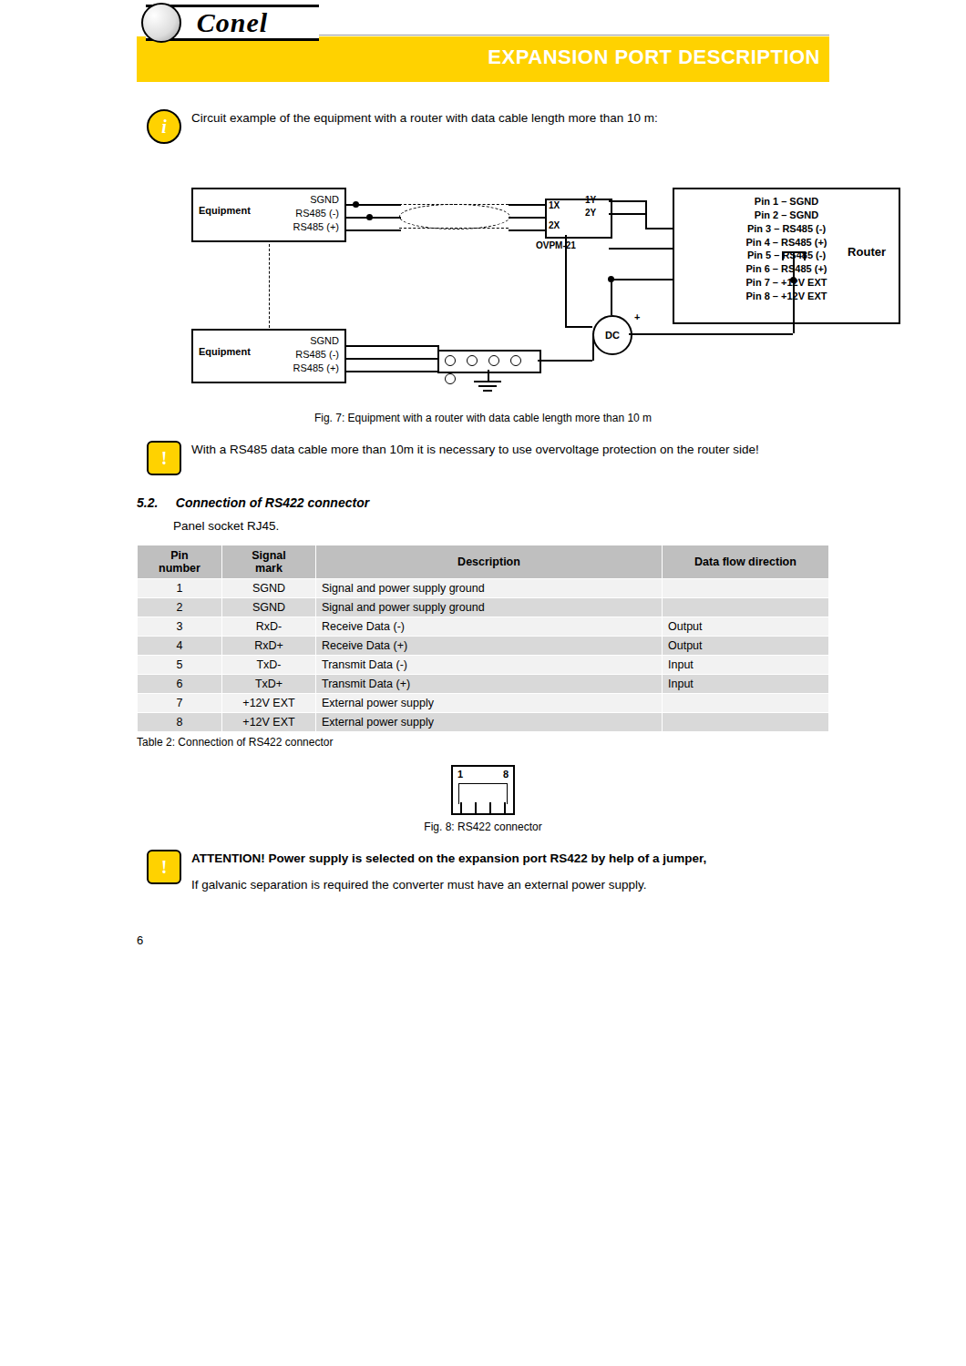EXPANSION PORT DESCRIPTION
Conel
i
Circuit example of the equipment with a router with data cable length more than 10 m:
Equipment SGND
RS485 (-)
RS485 (+)
Equipment SGND
RS485 (-)
RS485 (+)
1X
2X
1Y
2Y
OVPM-21
Pin 1 – SGND
Pin 2 – SGND
Pin 3 – RS485 (-)
Pin 4 – RS485 (+)
Pin 5 – RS485 (-)
Pin 6 – RS485 (+)
Pin 7 – +12V EXT
Pin 8 – +12V EXT Router
DC
+
Fig. 7: Equipment with a router with data cable length more than 10 m
!
With a RS485 data cable more than 10m it is necessary to use overvoltage protection on the router side!
5.2. Connection of RS422 connector
Panel socket RJ45.
| Pin number | Signal mark | Description | Data flow direction |
| --- | --- | --- | --- |
| 1 | SGND | Signal and power supply ground | |
| 2 | SGND | Signal and power supply ground | |
| 3 | RxD- | Receive Data (-) | Output |
| 4 | RxD+ | Receive Data (+) | Output |
| 5 | TxD- | Transmit Data (-) | Input |
| 6 | TxD+ | Transmit Data (+) | Input |
| 7 | +12V EXT | External power supply | |
| 8 | +12V EXT | External power supply | |
Table 2: Connection of RS422 connector
1 8
Fig. 8: RS422 connector
!
ATTENTION! Power supply is selected on the expansion port RS422 by help of a jumper,
If galvanic separation is required the converter must have an external power supply.
6